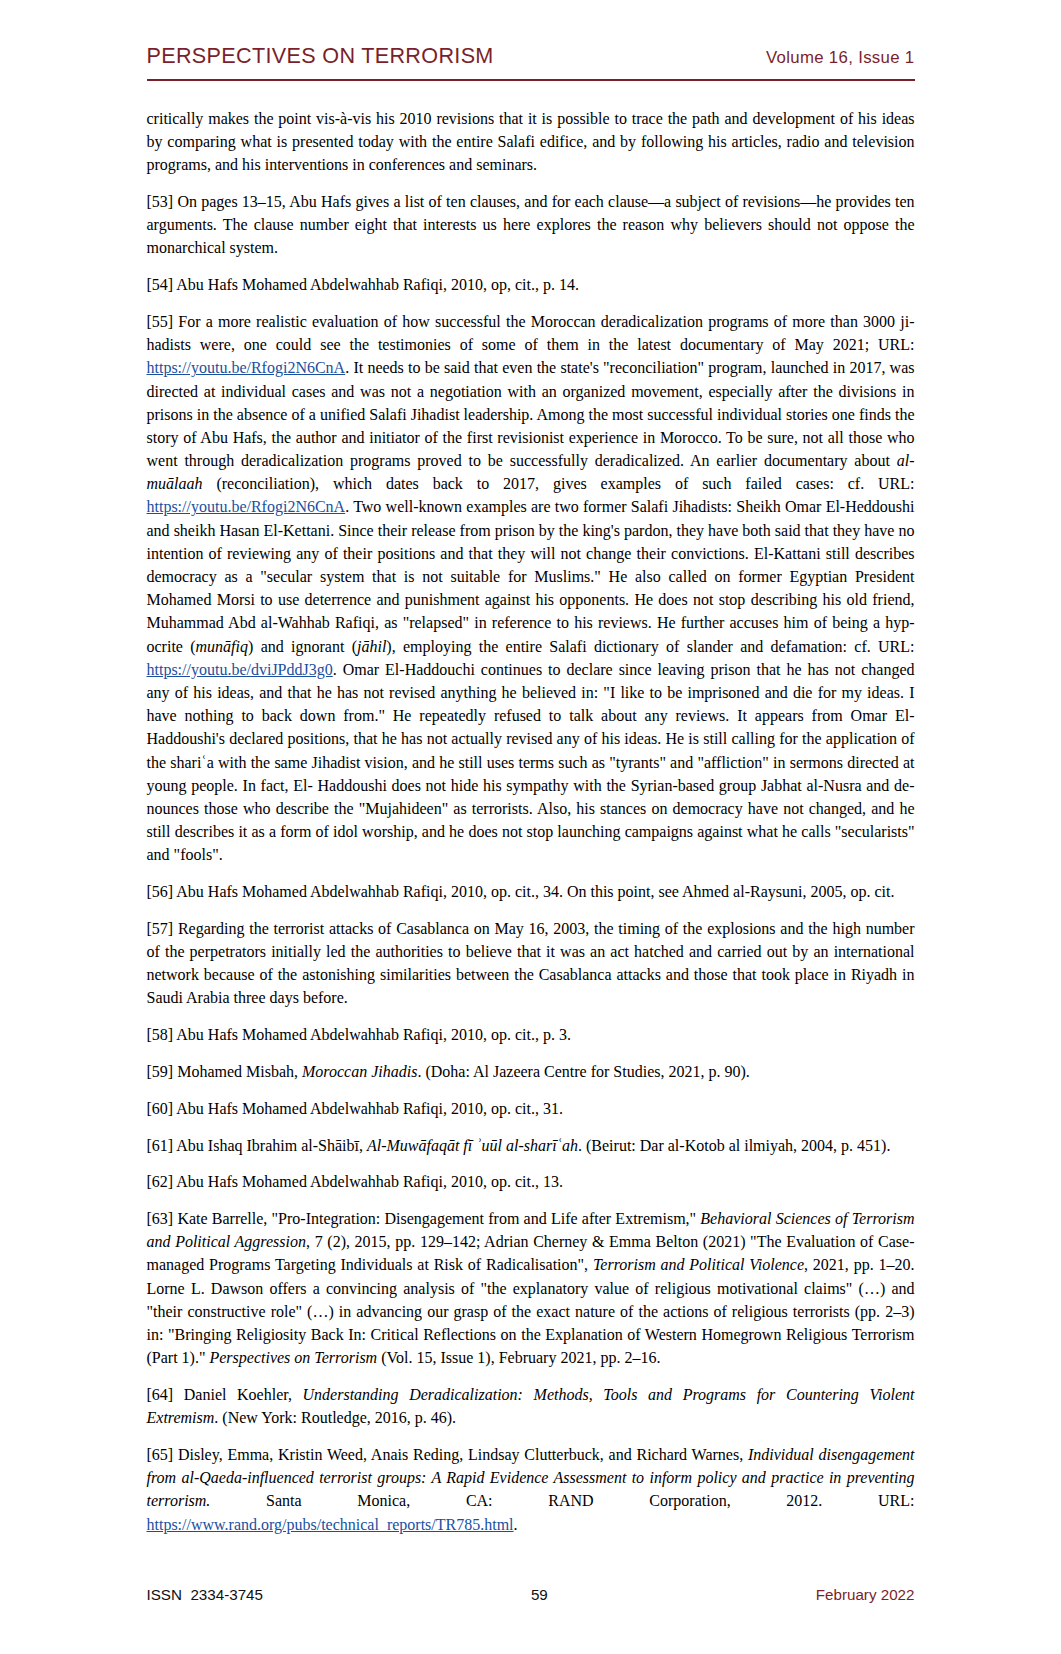Perspectives on Terrorism
Volume 16, Issue 1
critically makes the point vis-à-vis his 2010 revisions that it is possible to trace the path and development of his ideas by comparing what is presented today with the entire Salafi edifice, and by following his articles, radio and television programs, and his interventions in conferences and seminars.
[53] On pages 13–15, Abu Hafs gives a list of ten clauses, and for each clause—a subject of revisions—he provides ten arguments. The clause number eight that interests us here explores the reason why believers should not oppose the monarchical system.
[54] Abu Hafs Mohamed Abdelwahhab Rafiqi, 2010, op, cit., p. 14.
[55] For a more realistic evaluation of how successful the Moroccan deradicalization programs of more than 3000 jihadists were, one could see the testimonies of some of them in the latest documentary of May 2021; URL: https://youtu.be/Rfogi2N6CnA. It needs to be said that even the state's "reconciliation" program, launched in 2017, was directed at individual cases and was not a negotiation with an organized movement, especially after the divisions in prisons in the absence of a unified Salafi Jihadist leadership. Among the most successful individual stories one finds the story of Abu Hafs, the author and initiator of the first revisionist experience in Morocco. To be sure, not all those who went through deradicalization programs proved to be successfully deradicalized. An earlier documentary about al-muālaah (reconciliation), which dates back to 2017, gives examples of such failed cases: cf. URL: https://youtu.be/Rfogi2N6CnA. Two well-known examples are two former Salafi Jihadists: Sheikh Omar El-Heddoushi and sheikh Hasan El-Kettani. Since their release from prison by the king's pardon, they have both said that they have no intention of reviewing any of their positions and that they will not change their convictions. El-Kattani still describes democracy as a "secular system that is not suitable for Muslims." He also called on former Egyptian President Mohamed Morsi to use deterrence and punishment against his opponents. He does not stop describing his old friend, Muhammad Abd al-Wahhab Rafiqi, as "relapsed" in reference to his reviews. He further accuses him of being a hypocrite (munāfiq) and ignorant (jāhil), employing the entire Salafi dictionary of slander and defamation: cf. URL: https://youtu.be/dviJPddJ3g0. Omar El-Haddouchi continues to declare since leaving prison that he has not changed any of his ideas, and that he has not revised anything he believed in: "I like to be imprisoned and die for my ideas. I have nothing to back down from." He repeatedly refused to talk about any reviews. It appears from Omar El-Haddoushi's declared positions, that he has not actually revised any of his ideas. He is still calling for the application of the shariʿa with the same Jihadist vision, and he still uses terms such as "tyrants" and "affliction" in sermons directed at young people. In fact, El- Haddoushi does not hide his sympathy with the Syrian-based group Jabhat al-Nusra and denounces those who describe the "Mujahideen" as terrorists. Also, his stances on democracy have not changed, and he still describes it as a form of idol worship, and he does not stop launching campaigns against what he calls "secularists" and "fools".
[56] Abu Hafs Mohamed Abdelwahhab Rafiqi, 2010, op. cit., 34. On this point, see Ahmed al-Raysuni, 2005, op. cit.
[57] Regarding the terrorist attacks of Casablanca on May 16, 2003, the timing of the explosions and the high number of the perpetrators initially led the authorities to believe that it was an act hatched and carried out by an international network because of the astonishing similarities between the Casablanca attacks and those that took place in Riyadh in Saudi Arabia three days before.
[58] Abu Hafs Mohamed Abdelwahhab Rafiqi, 2010, op. cit., p. 3.
[59] Mohamed Misbah, Moroccan Jihadis. (Doha: Al Jazeera Centre for Studies, 2021, p. 90).
[60] Abu Hafs Mohamed Abdelwahhab Rafiqi, 2010, op. cit., 31.
[61] Abu Ishaq Ibrahim al-Shāibī, Al-Muwāfaqāt fī ʾuūl al-sharīʿah. (Beirut: Dar al-Kotob al ilmiyah, 2004, p. 451).
[62] Abu Hafs Mohamed Abdelwahhab Rafiqi, 2010, op. cit., 13.
[63] Kate Barrelle, "Pro-Integration: Disengagement from and Life after Extremism," Behavioral Sciences of Terrorism and Political Aggression, 7 (2), 2015, pp. 129–142; Adrian Cherney & Emma Belton (2021) "The Evaluation of Case-managed Programs Targeting Individuals at Risk of Radicalisation", Terrorism and Political Violence, 2021, pp. 1–20. Lorne L. Dawson offers a convincing analysis of "the explanatory value of religious motivational claims" (…) and "their constructive role" (…) in advancing our grasp of the exact nature of the actions of religious terrorists (pp. 2–3) in: "Bringing Religiosity Back In: Critical Reflections on the Explanation of Western Homegrown Religious Terrorism (Part 1)." Perspectives on Terrorism (Vol. 15, Issue 1), February 2021, pp. 2–16.
[64] Daniel Koehler, Understanding Deradicalization: Methods, Tools and Programs for Countering Violent Extremism. (New York: Routledge, 2016, p. 46).
[65] Disley, Emma, Kristin Weed, Anais Reding, Lindsay Clutterbuck, and Richard Warnes, Individual disengagement from al-Qaeda-influenced terrorist groups: A Rapid Evidence Assessment to inform policy and practice in preventing terrorism. Santa Monica, CA: RAND Corporation, 2012. URL: https://www.rand.org/pubs/technical_reports/TR785.html.
ISSN 2334-3745
59
February 2022